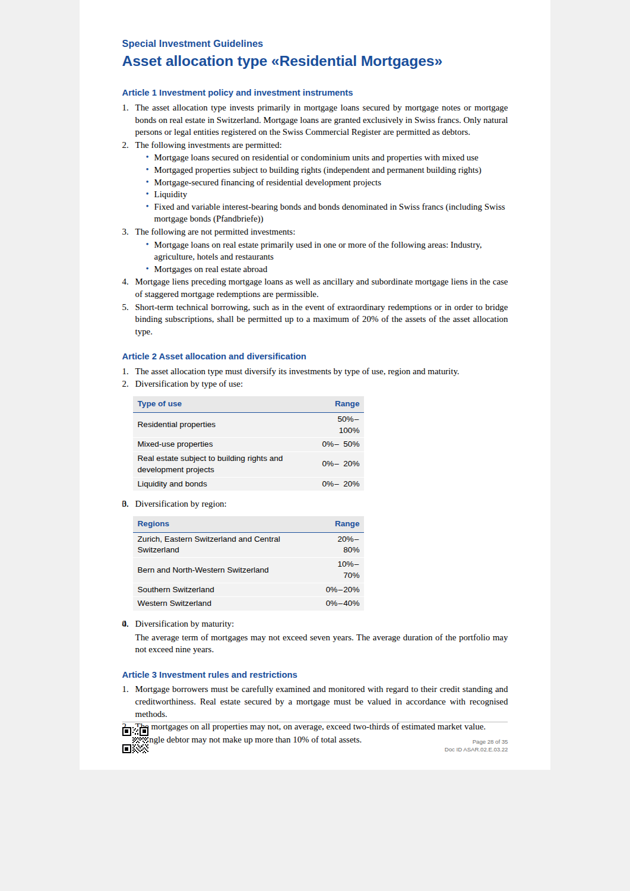Special Investment Guidelines
Asset allocation type «Residential Mortgages»
Article 1 Investment policy and investment instruments
The asset allocation type invests primarily in mortgage loans secured by mortgage notes or mortgage bonds on real estate in Switzerland. Mortgage loans are granted exclusively in Swiss francs. Only natural persons or legal entities registered on the Swiss Commercial Register are permitted as debtors.
The following investments are permitted:
Mortgage loans secured on residential or condominium units and properties with mixed use
Mortgaged properties subject to building rights (independent and permanent building rights)
Mortgage-secured financing of residential development projects
Liquidity
Fixed and variable interest-bearing bonds and bonds denominated in Swiss francs (including Swiss mortgage bonds (Pfandbriefe))
The following are not permitted investments:
Mortgage loans on real estate primarily used in one or more of the following areas: Industry, agriculture, hotels and restaurants
Mortgages on real estate abroad
Mortgage liens preceding mortgage loans as well as ancillary and subordinate mortgage liens in the case of staggered mortgage redemptions are permissible.
Short-term technical borrowing, such as in the event of extraordinary redemptions or in order to bridge binding subscriptions, shall be permitted up to a maximum of 20% of the assets of the asset allocation type.
Article 2 Asset allocation and diversification
The asset allocation type must diversify its investments by type of use, region and maturity.
Diversification by type of use:
| Type of use | Range |
| --- | --- |
| Residential properties | 50% – 100% |
| Mixed-use properties | 0% – 50% |
| Real estate subject to building rights and development projects | 0% – 20% |
| Liquidity and bonds | 0% – 20% |
3. Diversification by region:
| Regions | Range |
| --- | --- |
| Zurich, Eastern Switzerland and Central Switzerland | 20% – 80% |
| Bern and North-Western Switzerland | 10% – 70% |
| Southern Switzerland | 0% – 20% |
| Western Switzerland | 0% – 40% |
4. Diversification by maturity:
The average term of mortgages may not exceed seven years. The average duration of the portfolio may not exceed nine years.
Article 3 Investment rules and restrictions
Mortgage borrowers must be carefully examined and monitored with regard to their credit standing and creditworthiness. Real estate secured by a mortgage must be valued in accordance with recognised methods.
The mortgages on all properties may not, on average, exceed two-thirds of estimated market value.
A single debtor may not make up more than 10% of total assets.
Page 28 of 35
Doc ID ASAR.02.E.03.22